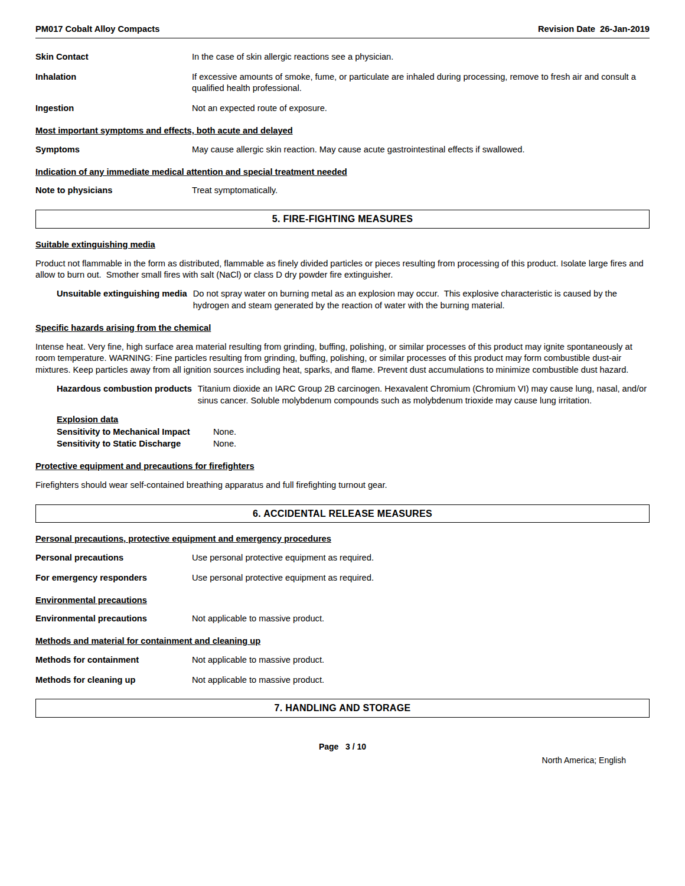PM017 Cobalt Alloy Compacts
Revision Date 26-Jan-2019
Skin Contact
In the case of skin allergic reactions see a physician.
Inhalation
If excessive amounts of smoke, fume, or particulate are inhaled during processing, remove to fresh air and consult a qualified health professional.
Ingestion
Not an expected route of exposure.
Most important symptoms and effects, both acute and delayed
Symptoms
May cause allergic skin reaction. May cause acute gastrointestinal effects if swallowed.
Indication of any immediate medical attention and special treatment needed
Note to physicians
Treat symptomatically.
5. FIRE-FIGHTING MEASURES
Suitable extinguishing media
Product not flammable in the form as distributed, flammable as finely divided particles or pieces resulting from processing of this product. Isolate large fires and allow to burn out. Smother small fires with salt (NaCl) or class D dry powder fire extinguisher.
Unsuitable extinguishing media
Do not spray water on burning metal as an explosion may occur. This explosive characteristic is caused by the hydrogen and steam generated by the reaction of water with the burning material.
Specific hazards arising from the chemical
Intense heat. Very fine, high surface area material resulting from grinding, buffing, polishing, or similar processes of this product may ignite spontaneously at room temperature. WARNING: Fine particles resulting from grinding, buffing, polishing, or similar processes of this product may form combustible dust-air mixtures. Keep particles away from all ignition sources including heat, sparks, and flame. Prevent dust accumulations to minimize combustible dust hazard.
Hazardous combustion products
Titanium dioxide an IARC Group 2B carcinogen. Hexavalent Chromium (Chromium VI) may cause lung, nasal, and/or sinus cancer. Soluble molybdenum compounds such as molybdenum trioxide may cause lung irritation.
Explosion data
Sensitivity to Mechanical Impact
None.
Sensitivity to Static Discharge
None.
Protective equipment and precautions for firefighters
Firefighters should wear self-contained breathing apparatus and full firefighting turnout gear.
6. ACCIDENTAL RELEASE MEASURES
Personal precautions, protective equipment and emergency procedures
Personal precautions
Use personal protective equipment as required.
For emergency responders
Use personal protective equipment as required.
Environmental precautions
Environmental precautions
Not applicable to massive product.
Methods and material for containment and cleaning up
Methods for containment
Not applicable to massive product.
Methods for cleaning up
Not applicable to massive product.
7. HANDLING AND STORAGE
Page 3 / 10
North America; English